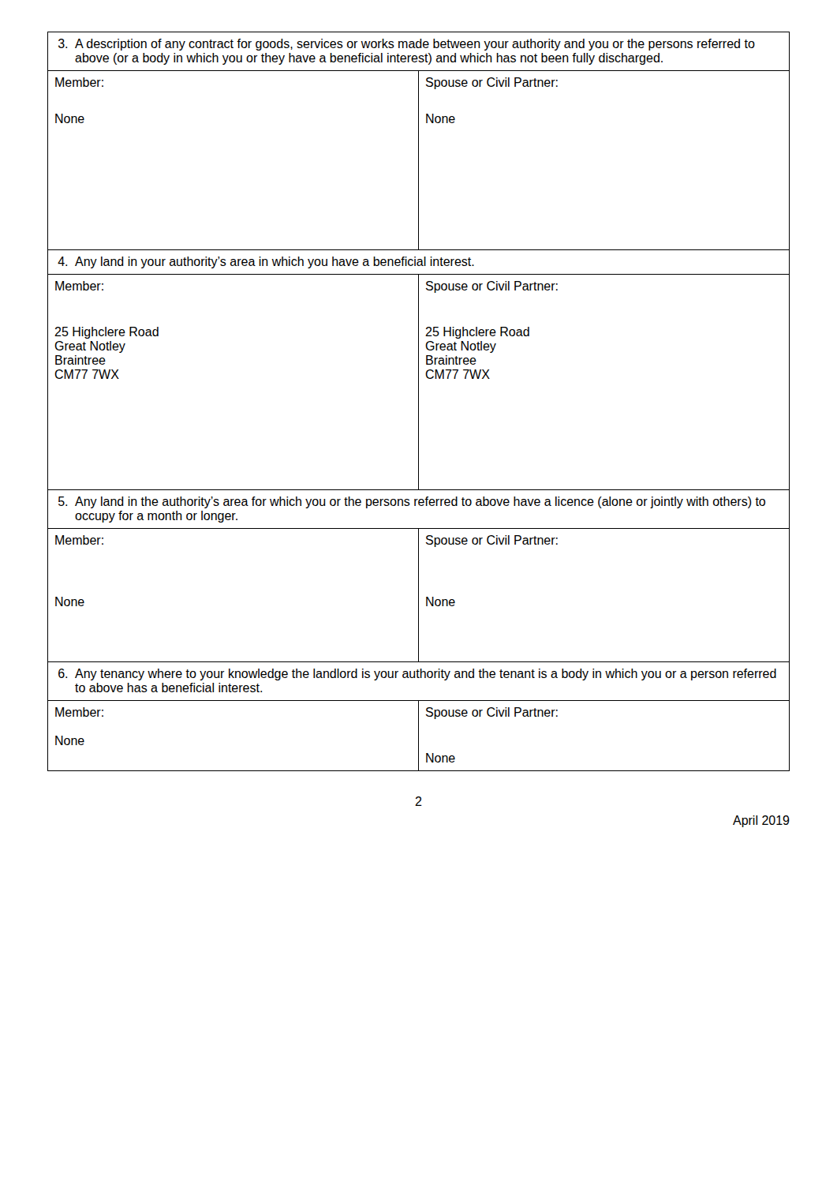| A description of any contract for goods, services or works made between your authority and you or the persons referred to above (or a body in which you or they have a beneficial interest) and which has not been fully discharged. |
| Member: None | Spouse or Civil Partner: None |
| Any land in your authority’s area in which you have a beneficial interest. |
| Member: 25 Highclere Road Great Notley Braintree CM77 7WX | Spouse or Civil Partner: 25 Highclere Road Great Notley Braintree CM77 7WX |
| Any land in the authority’s area for which you or the persons referred to above have a licence (alone or jointly with others) to occupy for a month or longer. |
| Member: None | Spouse or Civil Partner: None |
| Any tenancy where to your knowledge the landlord is your authority and the tenant is a body in which you or a person referred to above has a beneficial interest. |
| Member: None | Spouse or Civil Partner: None |
2
April 2019